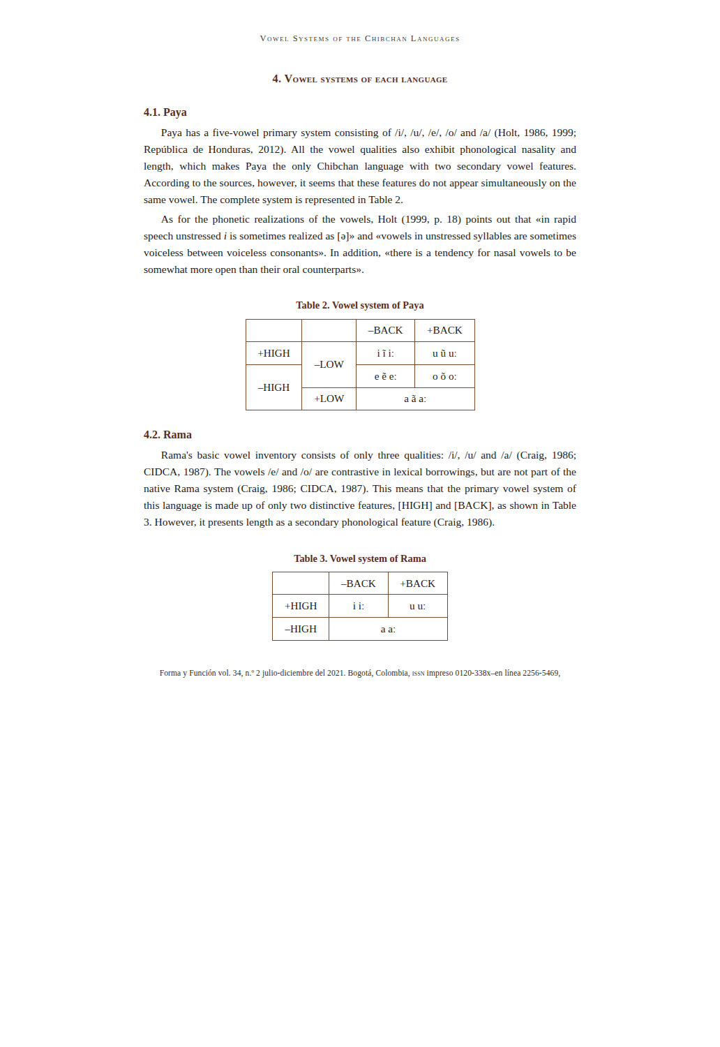Vowel Systems of the Chibchan Languages
4. Vowel systems of each language
4.1. Paya
Paya has a five-vowel primary system consisting of /i/, /u/, /e/, /o/ and /a/ (Holt, 1986, 1999; República de Honduras, 2012). All the vowel qualities also exhibit phonological nasality and length, which makes Paya the only Chibchan language with two secondary vowel features. According to the sources, however, it seems that these features do not appear simultaneously on the same vowel. The complete system is represented in Table 2.
As for the phonetic realizations of the vowels, Holt (1999, p. 18) points out that «in rapid speech unstressed i is sometimes realized as [ə]» and «vowels in unstressed syllables are sometimes voiceless between voiceless consonants». In addition, «there is a tendency for nasal vowels to be somewhat more open than their oral counterparts».
Table 2. Vowel system of Paya
| | | –BACK | +BACK |
| +HIGH | –LOW | i ĩ iː | u ũ uː |
| –HIGH | e ẽ eː | o õ oː |
| +LOW | a ã aː |
4.2. Rama
Rama's basic vowel inventory consists of only three qualities: /i/, /u/ and /a/ (Craig, 1986; CIDCA, 1987). The vowels /e/ and /o/ are contrastive in lexical borrowings, but are not part of the native Rama system (Craig, 1986; CIDCA, 1987). This means that the primary vowel system of this language is made up of only two distinctive features, [HIGH] and [BACK], as shown in Table 3. However, it presents length as a secondary phonological feature (Craig, 1986).
Table 3. Vowel system of Rama
| | –BACK | +BACK |
| +HIGH | i iː | u uː |
| –HIGH | a aː |
Forma y Función vol. 34, n.º 2 julio-diciembre del 2021. Bogotá, Colombia, issn impreso 0120-338x–en línea 2256-5469,